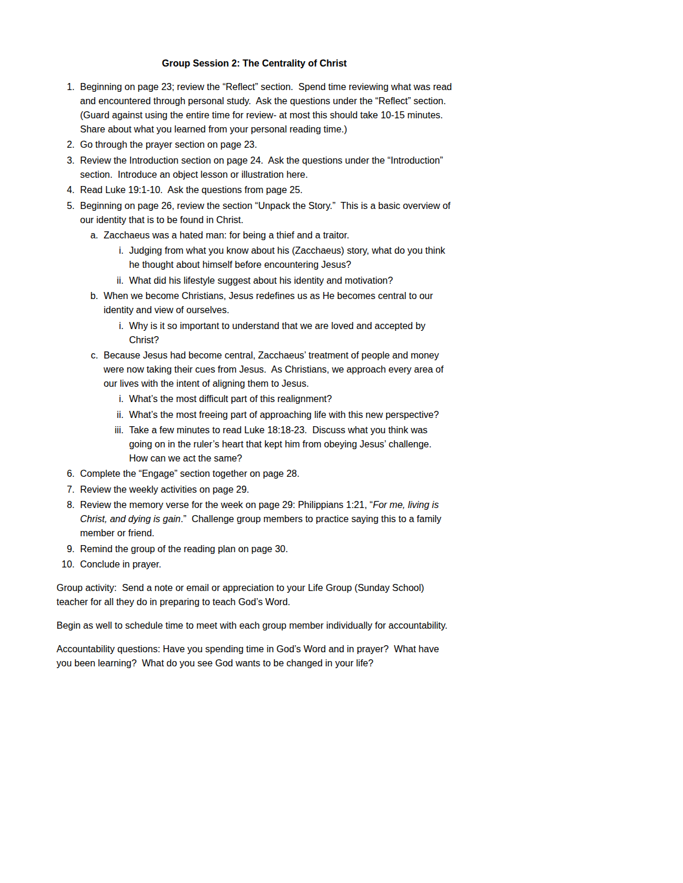Group Session 2: The Centrality of Christ
Beginning on page 23; review the “Reflect” section. Spend time reviewing what was read and encountered through personal study. Ask the questions under the “Reflect” section. (Guard against using the entire time for review- at most this should take 10-15 minutes. Share about what you learned from your personal reading time.)
Go through the prayer section on page 23.
Review the Introduction section on page 24. Ask the questions under the “Introduction” section. Introduce an object lesson or illustration here.
Read Luke 19:1-10. Ask the questions from page 25.
Beginning on page 26, review the section “Unpack the Story.” This is a basic overview of our identity that is to be found in Christ.
Zacchaeus was a hated man: for being a thief and a traitor.
Judging from what you know about his (Zacchaeus) story, what do you think he thought about himself before encountering Jesus?
What did his lifestyle suggest about his identity and motivation?
When we become Christians, Jesus redefines us as He becomes central to our identity and view of ourselves.
Why is it so important to understand that we are loved and accepted by Christ?
Because Jesus had become central, Zacchaeus’ treatment of people and money were now taking their cues from Jesus. As Christians, we approach every area of our lives with the intent of aligning them to Jesus.
What’s the most difficult part of this realignment?
What’s the most freeing part of approaching life with this new perspective?
Take a few minutes to read Luke 18:18-23. Discuss what you think was going on in the ruler’s heart that kept him from obeying Jesus’ challenge. How can we act the same?
Complete the “Engage” section together on page 28.
Review the weekly activities on page 29.
Review the memory verse for the week on page 29: Philippians 1:21, “For me, living is Christ, and dying is gain.” Challenge group members to practice saying this to a family member or friend.
Remind the group of the reading plan on page 30.
Conclude in prayer.
Group activity: Send a note or email or appreciation to your Life Group (Sunday School) teacher for all they do in preparing to teach God’s Word.
Begin as well to schedule time to meet with each group member individually for accountability.
Accountability questions: Have you spending time in God’s Word and in prayer? What have you been learning? What do you see God wants to be changed in your life?